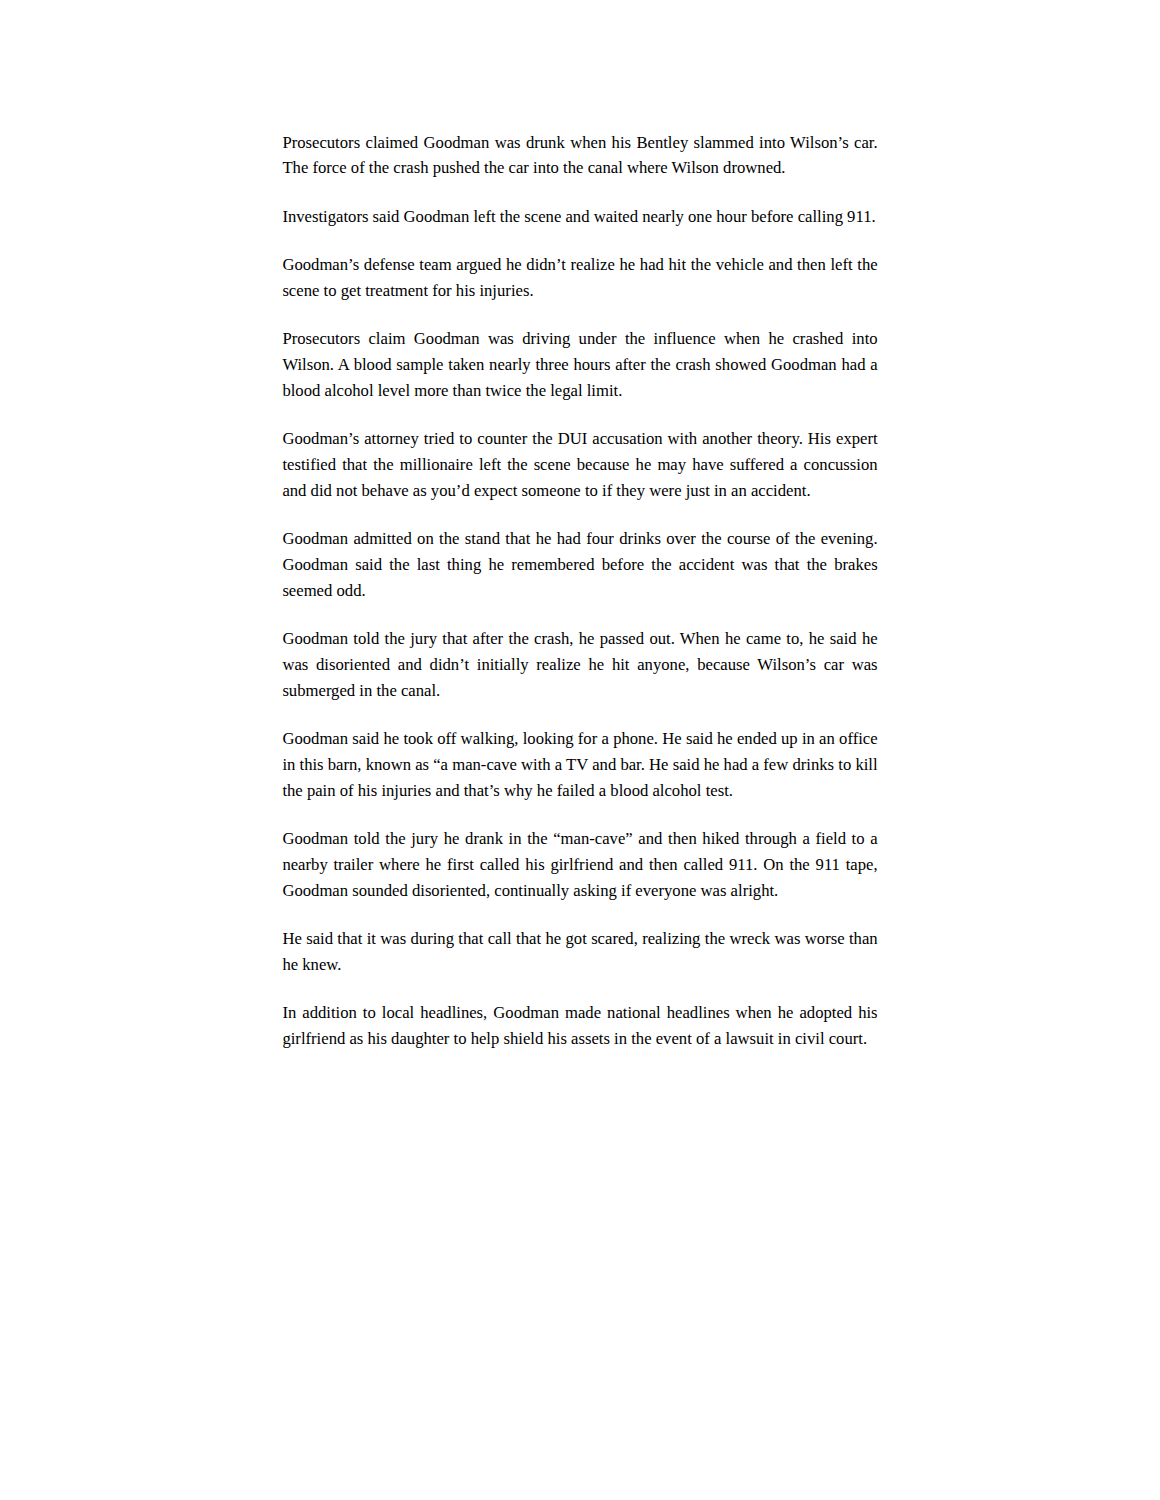Prosecutors claimed Goodman was drunk when his Bentley slammed into Wilson’s car. The force of the crash pushed the car into the canal where Wilson drowned.
Investigators said Goodman left the scene and waited nearly one hour before calling 911.
Goodman’s defense team argued he didn’t realize he had hit the vehicle and then left the scene to get treatment for his injuries.
Prosecutors claim Goodman was driving under the influence when he crashed into Wilson. A blood sample taken nearly three hours after the crash showed Goodman had a blood alcohol level more than twice the legal limit.
Goodman’s attorney tried to counter the DUI accusation with another theory. His expert testified that the millionaire left the scene because he may have suffered a concussion and did not behave as you’d expect someone to if they were just in an accident.
Goodman admitted on the stand that he had four drinks over the course of the evening. Goodman said the last thing he remembered before the accident was that the brakes seemed odd.
Goodman told the jury that after the crash, he passed out. When he came to, he said he was disoriented and didn’t initially realize he hit anyone, because Wilson’s car was submerged in the canal.
Goodman said he took off walking, looking for a phone. He said he ended up in an office in this barn, known as “a man-cave with a TV and bar. He said he had a few drinks to kill the pain of his injuries and that’s why he failed a blood alcohol test.
Goodman told the jury he drank in the “man-cave” and then hiked through a field to a nearby trailer where he first called his girlfriend and then called 911. On the 911 tape, Goodman sounded disoriented, continually asking if everyone was alright.
He said that it was during that call that he got scared, realizing the wreck was worse than he knew.
In addition to local headlines, Goodman made national headlines when he adopted his girlfriend as his daughter to help shield his assets in the event of a lawsuit in civil court.